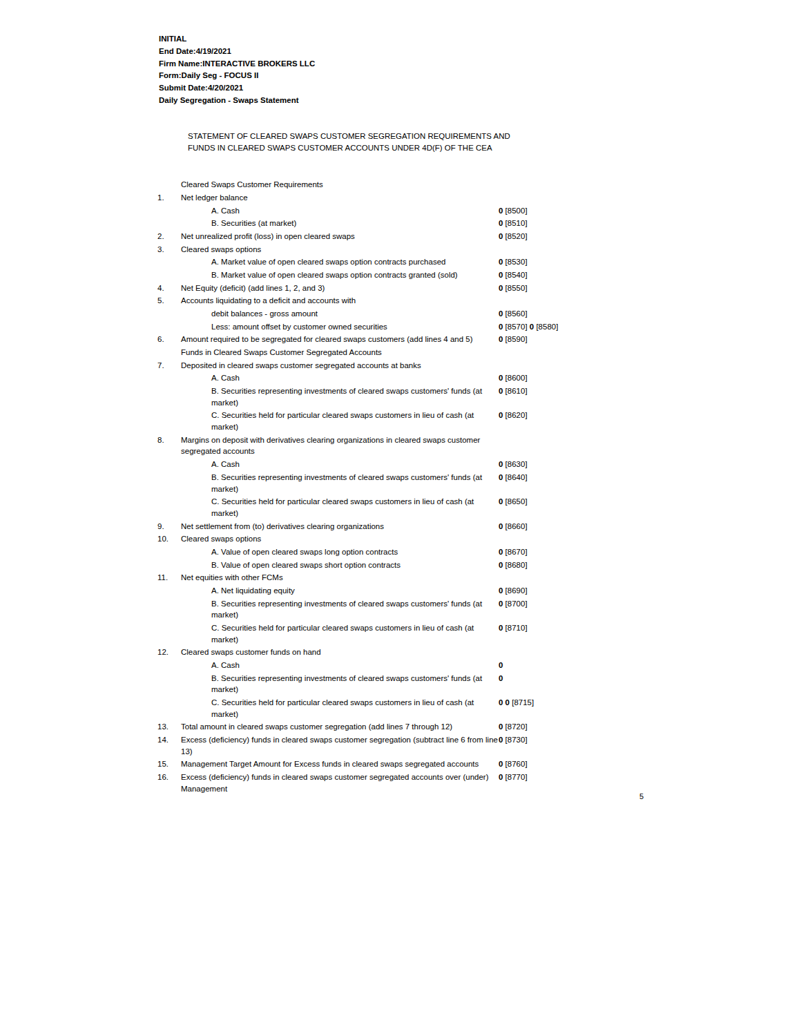INITIAL
End Date:4/19/2021
Firm Name:INTERACTIVE BROKERS LLC
Form:Daily Seg - FOCUS II
Submit Date:4/20/2021
Daily Segregation - Swaps Statement
STATEMENT OF CLEARED SWAPS CUSTOMER SEGREGATION REQUIREMENTS AND
FUNDS IN CLEARED SWAPS CUSTOMER ACCOUNTS UNDER 4D(F) OF THE CEA
| | Cleared Swaps Customer Requirements | |
| 1. | Net ledger balance | |
| | A. Cash | 0 [8500] |
| | B. Securities (at market) | 0 [8510] |
| 2. | Net unrealized profit (loss) in open cleared swaps | 0 [8520] |
| 3. | Cleared swaps options | |
| | A. Market value of open cleared swaps option contracts purchased | 0 [8530] |
| | B. Market value of open cleared swaps option contracts granted (sold) | 0 [8540] |
| 4. | Net Equity (deficit) (add lines 1, 2, and 3) | 0 [8550] |
| 5. | Accounts liquidating to a deficit and accounts with | |
| | debit balances - gross amount | 0 [8560] |
| | Less: amount offset by customer owned securities | 0 [8570] 0 [8580] |
| 6. | Amount required to be segregated for cleared swaps customers (add lines 4 and 5) | 0 [8590] |
| | Funds in Cleared Swaps Customer Segregated Accounts | |
| 7. | Deposited in cleared swaps customer segregated accounts at banks | |
| | A. Cash | 0 [8600] |
| | B. Securities representing investments of cleared swaps customers' funds (at market) | 0 [8610] |
| | C. Securities held for particular cleared swaps customers in lieu of cash (at market) | 0 [8620] |
| 8. | Margins on deposit with derivatives clearing organizations in cleared swaps customer segregated accounts | |
| | A. Cash | 0 [8630] |
| | B. Securities representing investments of cleared swaps customers' funds (at market) | 0 [8640] |
| | C. Securities held for particular cleared swaps customers in lieu of cash (at market) | 0 [8650] |
| 9. | Net settlement from (to) derivatives clearing organizations | 0 [8660] |
| 10. | Cleared swaps options | |
| | A. Value of open cleared swaps long option contracts | 0 [8670] |
| | B. Value of open cleared swaps short option contracts | 0 [8680] |
| 11. | Net equities with other FCMs | |
| | A. Net liquidating equity | 0 [8690] |
| | B. Securities representing investments of cleared swaps customers' funds (at market) | 0 [8700] |
| | C. Securities held for particular cleared swaps customers in lieu of cash (at market) | 0 [8710] |
| 12. | Cleared swaps customer funds on hand | |
| | A. Cash | 0 |
| | B. Securities representing investments of cleared swaps customers' funds (at market) | 0 |
| | C. Securities held for particular cleared swaps customers in lieu of cash (at market) | 0 0 [8715] |
| 13. | Total amount in cleared swaps customer segregation (add lines 7 through 12) | 0 [8720] |
| 14. | Excess (deficiency) funds in cleared swaps customer segregation (subtract line 6 from line 13) | 0 [8730] |
| 15. | Management Target Amount for Excess funds in cleared swaps segregated accounts | 0 [8760] |
| 16. | Excess (deficiency) funds in cleared swaps customer segregated accounts over (under) Management | 0 [8770] |
5